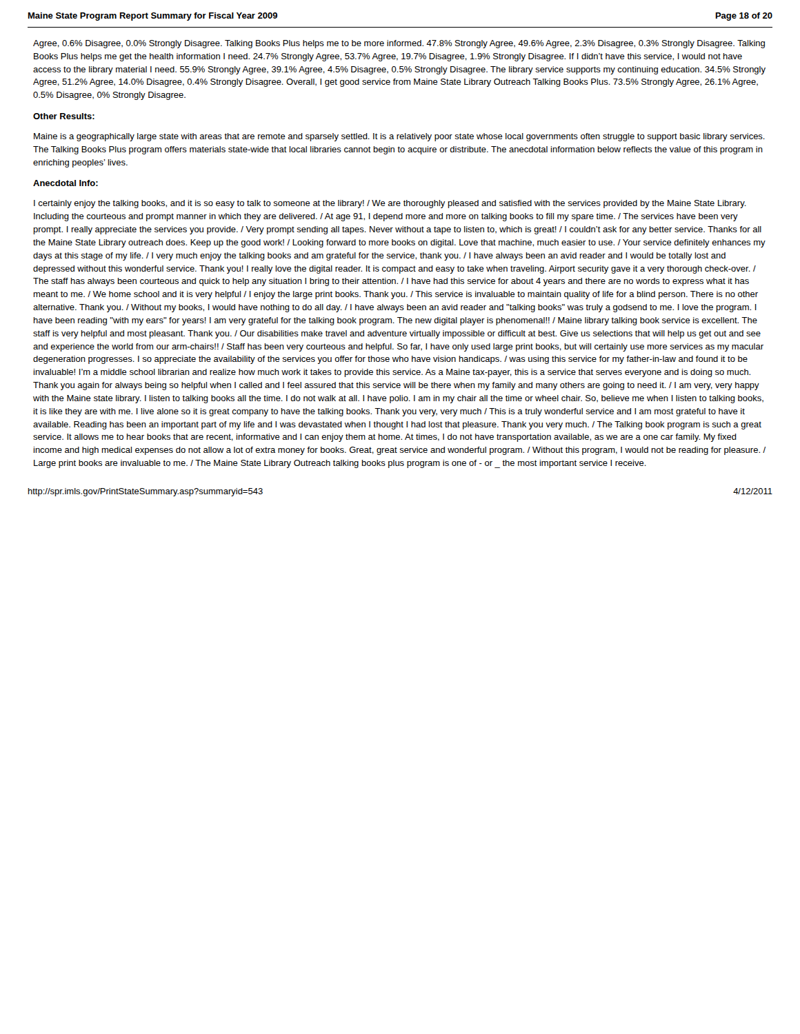Maine State Program Report Summary for Fiscal Year 2009
Page 18 of 20
Agree, 0.6% Disagree, 0.0% Strongly Disagree. Talking Books Plus helps me to be more informed. 47.8% Strongly Agree, 49.6% Agree, 2.3% Disagree, 0.3% Strongly Disagree. Talking Books Plus helps me get the health information I need. 24.7% Strongly Agree, 53.7% Agree, 19.7% Disagree, 1.9% Strongly Disagree. If I didn’t have this service, I would not have access to the library material I need. 55.9% Strongly Agree, 39.1% Agree, 4.5% Disagree, 0.5% Strongly Disagree. The library service supports my continuing education. 34.5% Strongly Agree, 51.2% Agree, 14.0% Disagree, 0.4% Strongly Disagree. Overall, I get good service from Maine State Library Outreach Talking Books Plus. 73.5% Strongly Agree, 26.1% Agree, 0.5% Disagree, 0% Strongly Disagree.
Other Results:
Maine is a geographically large state with areas that are remote and sparsely settled. It is a relatively poor state whose local governments often struggle to support basic library services. The Talking Books Plus program offers materials state-wide that local libraries cannot begin to acquire or distribute. The anecdotal information below reflects the value of this program in enriching peoples’ lives.
Anecdotal Info:
I certainly enjoy the talking books, and it is so easy to talk to someone at the library! / We are thoroughly pleased and satisfied with the services provided by the Maine State Library. Including the courteous and prompt manner in which they are delivered. / At age 91, I depend more and more on talking books to fill my spare time. / The services have been very prompt. I really appreciate the services you provide. / Very prompt sending all tapes. Never without a tape to listen to, which is great! / I couldn’t ask for any better service. Thanks for all the Maine State Library outreach does. Keep up the good work! / Looking forward to more books on digital. Love that machine, much easier to use. / Your service definitely enhances my days at this stage of my life. / I very much enjoy the talking books and am grateful for the service, thank you. / I have always been an avid reader and I would be totally lost and depressed without this wonderful service. Thank you! I really love the digital reader. It is compact and easy to take when traveling. Airport security gave it a very thorough check-over. / The staff has always been courteous and quick to help any situation I bring to their attention. / I have had this service for about 4 years and there are no words to express what it has meant to me. / We home school and it is very helpful / I enjoy the large print books. Thank you. / This service is invaluable to maintain quality of life for a blind person. There is no other alternative. Thank you. / Without my books, I would have nothing to do all day. / I have always been an avid reader and "talking books" was truly a godsend to me. I love the program. I have been reading "with my ears" for years! I am very grateful for the talking book program. The new digital player is phenomenal!! / Maine library talking book service is excellent. The staff is very helpful and most pleasant. Thank you. / Our disabilities make travel and adventure virtually impossible or difficult at best. Give us selections that will help us get out and see and experience the world from our arm-chairs!! / Staff has been very courteous and helpful. So far, I have only used large print books, but will certainly use more services as my macular degeneration progresses. I so appreciate the availability of the services you offer for those who have vision handicaps. / was using this service for my father-in-law and found it to be invaluable! I’m a middle school librarian and realize how much work it takes to provide this service. As a Maine tax-payer, this is a service that serves everyone and is doing so much. Thank you again for always being so helpful when I called and I feel assured that this service will be there when my family and many others are going to need it. / I am very, very happy with the Maine state library. I listen to talking books all the time. I do not walk at all. I have polio. I am in my chair all the time or wheel chair. So, believe me when I listen to talking books, it is like they are with me. I live alone so it is great company to have the talking books. Thank you very, very much / This is a truly wonderful service and I am most grateful to have it available. Reading has been an important part of my life and I was devastated when I thought I had lost that pleasure. Thank you very much. / The Talking book program is such a great service. It allows me to hear books that are recent, informative and I can enjoy them at home. At times, I do not have transportation available, as we are a one car family. My fixed income and high medical expenses do not allow a lot of extra money for books. Great, great service and wonderful program. / Without this program, I would not be reading for pleasure. / Large print books are invaluable to me. / The Maine State Library Outreach talking books plus program is one of - or _ the most important service I receive.
http://spr.imls.gov/PrintStateSummary.asp?summaryid=543
4/12/2011